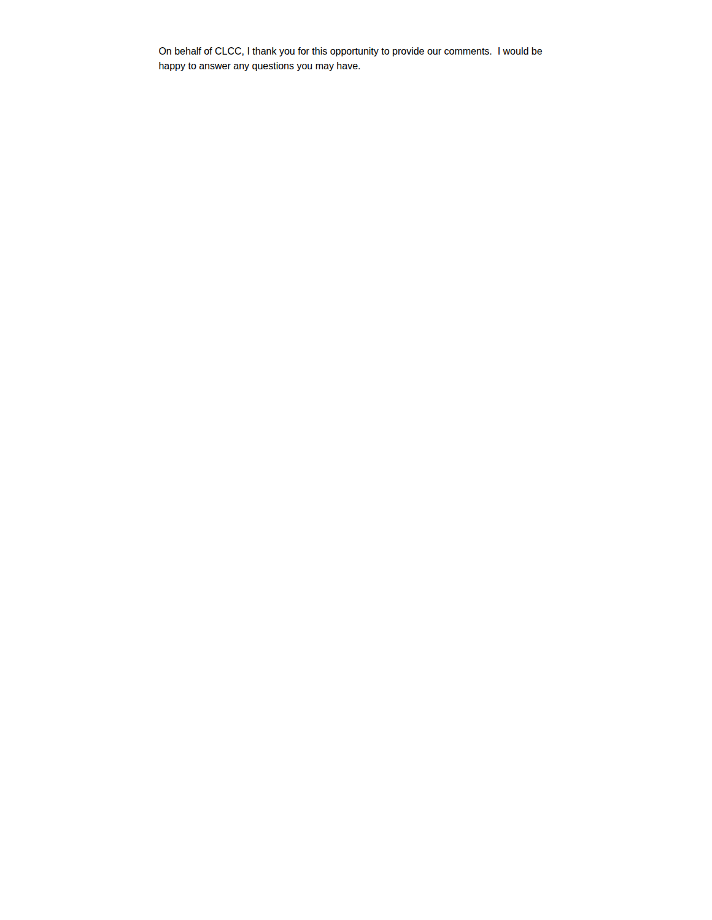On behalf of CLCC, I thank you for this opportunity to provide our comments. I would be happy to answer any questions you may have.